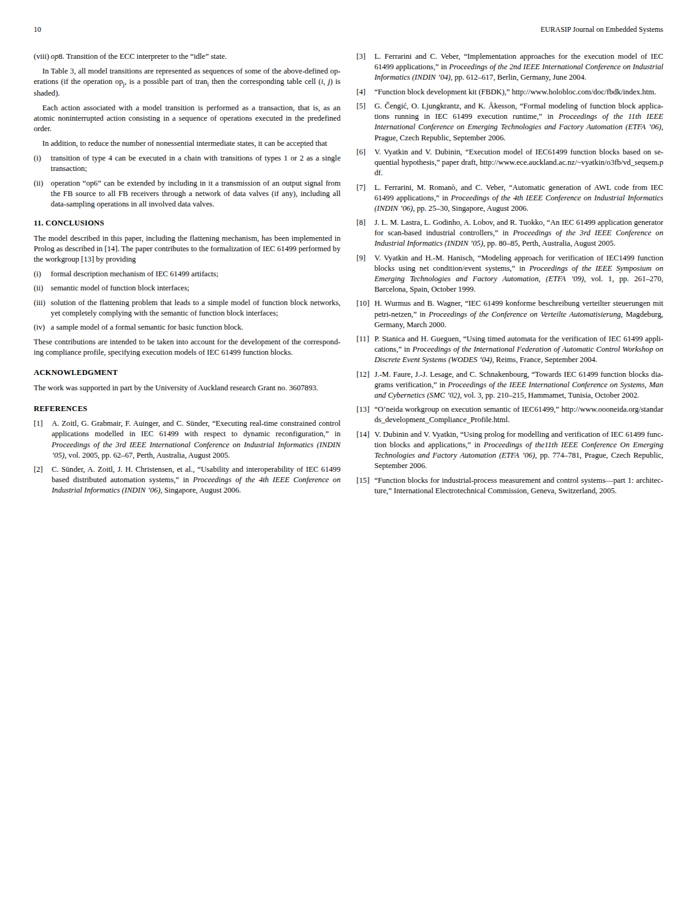10 EURASIP Journal on Embedded Systems
(viii) op8. Transition of the ECC interpreter to the “idle” state.
In Table 3, all model transitions are represented as sequences of some of the above-defined operations (if the operation opj, is a possible part of trani then the corresponding table cell (i, j) is shaded).
Each action associated with a model transition is performed as a transaction, that is, as an atomic noninterrupted action consisting in a sequence of operations executed in the predefined order.
In addition, to reduce the number of nonessential intermediate states, it can be accepted that
(i) transition of type 4 can be executed in a chain with transitions of types 1 or 2 as a single transaction;
(ii) operation “op6” can be extended by including in it a transmission of an output signal from the FB source to all FB receivers through a network of data valves (if any), including all data-sampling operations in all involved data valves.
11. CONCLUSIONS
The model described in this paper, including the flattening mechanism, has been implemented in Prolog as described in [14]. The paper contributes to the formalization of IEC 61499 performed by the workgroup [13] by providing
(i) formal description mechanism of IEC 61499 artifacts;
(ii) semantic model of function block interfaces;
(iii) solution of the flattening problem that leads to a simple model of function block networks, yet completely complying with the semantic of function block interfaces;
(iv) a sample model of a formal semantic for basic function block.
These contributions are intended to be taken into account for the development of the corresponding compliance profile, specifying execution models of IEC 61499 function blocks.
ACKNOWLEDGMENT
The work was supported in part by the University of Auckland research Grant no. 3607893.
REFERENCES
A. Zoitl, G. Grabmair, F. Auinger, and C. Sünder, “Executing real-time constrained control applications modelled in IEC 61499 with respect to dynamic reconfiguration,” in Proceedings of the 3rd IEEE International Conference on Industrial Informatics (INDIN ’05), vol. 2005, pp. 62–67, Perth, Australia, August 2005.
C. Sünder, A. Zoitl, J. H. Christensen, et al., “Usability and interoperability of IEC 61499 based distributed automation systems,” in Proceedings of the 4th IEEE Conference on Industrial Informatics (INDIN ’06), Singapore, August 2006.
L. Ferrarini and C. Veber, “Implementation approaches for the execution model of IEC 61499 applications,” in Proceedings of the 2nd IEEE International Conference on Industrial Informatics (INDIN ’04), pp. 612–617, Berlin, Germany, June 2004.
“Function block development kit (FBDK),” http://www.holobloc.com/doc/fbdk/index.htm.
G. Čengić, O. Ljungkrantz, and K. Åkesson, “Formal modeling of function block applications running in IEC 61499 execution runtime,” in Proceedings of the 11th IEEE International Conference on Emerging Technologies and Factory Automation (ETFA ’06), Prague, Czech Republic, September 2006.
V. Vyatkin and V. Dubinin, “Execution model of IEC61499 function blocks based on sequential hypothesis,” paper draft, http://www.ece.auckland.ac.nz/~vyatkin/o3fb/vd_seqsem.pdf.
L. Ferrarini, M. Romanò, and C. Veber, “Automatic generation of AWL code from IEC 61499 applications,” in Proceedings of the 4th IEEE Conference on Industrial Informatics (INDIN ’06), pp. 25–30, Singapore, August 2006.
J. L. M. Lastra, L. Godinho, A. Lobov, and R. Tuokko, “An IEC 61499 application generator for scan-based industrial controllers,” in Proceedings of the 3rd IEEE Conference on Industrial Informatics (INDIN ’05), pp. 80–85, Perth, Australia, August 2005.
V. Vyatkin and H.-M. Hanisch, “Modeling approach for verification of IEC1499 function blocks using net condition/event systems,” in Proceedings of the IEEE Symposium on Emerging Technologies and Factory Automation, (ETFA ’09), vol. 1, pp. 261–270, Barcelona, Spain, October 1999.
H. Wurmus and B. Wagner, “IEC 61499 konforme beschreibung verteilter steuerungen mit petri-netzen,” in Proceedings of the Conference on Verteilte Automatisierung, Magdeburg, Germany, March 2000.
P. Stanica and H. Gueguen, “Using timed automata for the verification of IEC 61499 applications,” in Proceedings of the International Federation of Automatic Control Workshop on Discrete Event Systems (WODES ’04), Reims, France, September 2004.
J.-M. Faure, J.-J. Lesage, and C. Schnakenbourg, “Towards IEC 61499 function blocks diagrams verification,” in Proceedings of the IEEE International Conference on Systems, Man and Cybernetics (SMC ’02), vol. 3, pp. 210–215, Hammamet, Tunisia, October 2002.
“O’neida workgroup on execution semantic of IEC61499,” http://www.oooneida.org/standards_development_Compliance_Profile.html.
V. Dubinin and V. Vyatkin, “Using prolog for modelling and verification of IEC 61499 function blocks and applications,” in Proceedings of the11th IEEE Conference On Emerging Technologies and Factory Automation (ETFA ’06), pp. 774–781, Prague, Czech Republic, September 2006.
“Function blocks for industrial-process measurement and control systems—part 1: architecture,” International Electrotechnical Commission, Geneva, Switzerland, 2005.